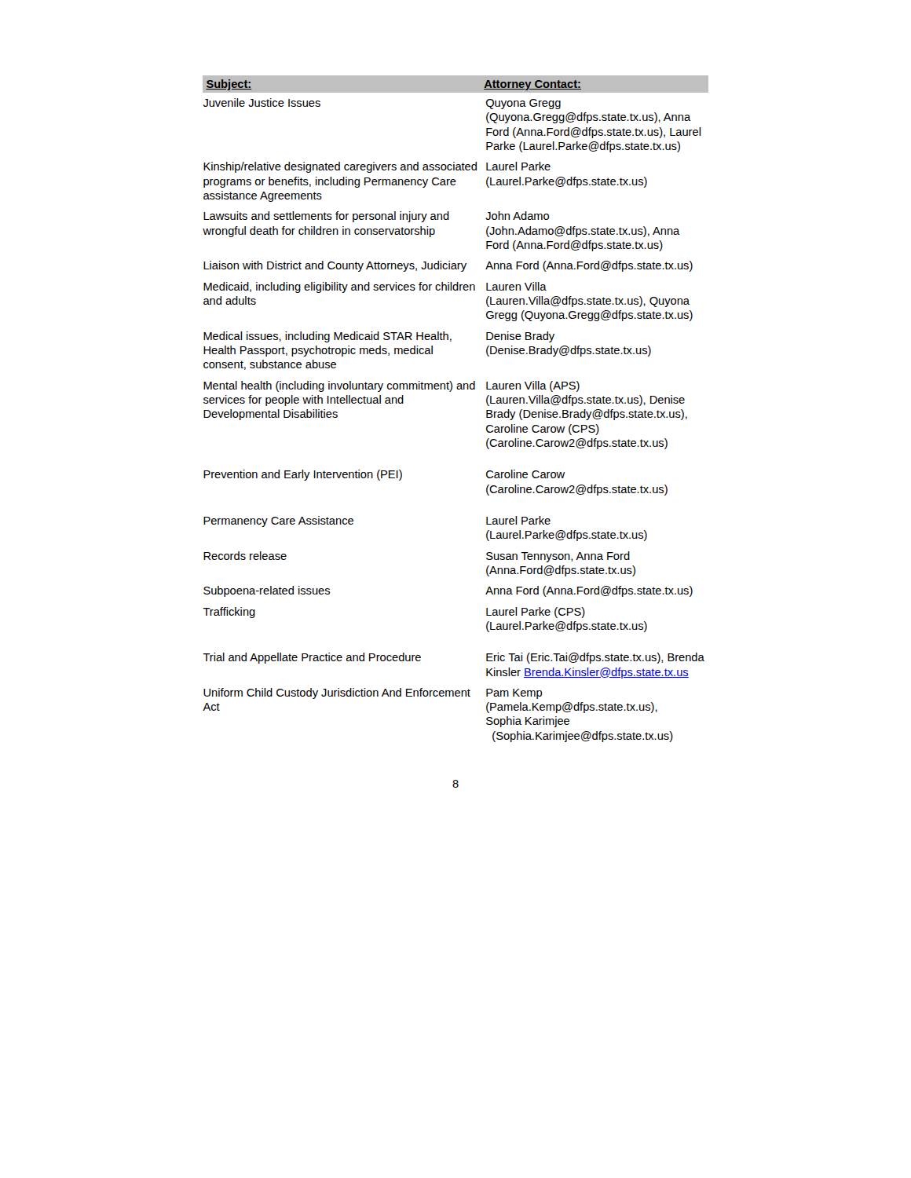| Subject: | Attorney Contact: |
| --- | --- |
| Juvenile Justice Issues | Quyona Gregg (Quyona.Gregg@dfps.state.tx.us), Anna Ford (Anna.Ford@dfps.state.tx.us), Laurel Parke (Laurel.Parke@dfps.state.tx.us) |
| Kinship/relative designated caregivers and associated programs or benefits, including Permanency Care assistance Agreements | Laurel Parke (Laurel.Parke@dfps.state.tx.us) |
| Lawsuits and settlements for personal injury and wrongful death for children in conservatorship | John Adamo (John.Adamo@dfps.state.tx.us), Anna Ford (Anna.Ford@dfps.state.tx.us) |
| Liaison with District and County Attorneys, Judiciary | Anna Ford (Anna.Ford@dfps.state.tx.us) |
| Medicaid, including eligibility and services for children and adults | Lauren Villa (Lauren.Villa@dfps.state.tx.us), Quyona Gregg (Quyona.Gregg@dfps.state.tx.us) |
| Medical issues, including Medicaid STAR Health, Health Passport, psychotropic meds, medical consent, substance abuse | Denise Brady (Denise.Brady@dfps.state.tx.us) |
| Mental health (including involuntary commitment) and services for people with Intellectual and Developmental Disabilities | Lauren Villa (APS)(Lauren.Villa@dfps.state.tx.us), Denise Brady (Denise.Brady@dfps.state.tx.us), Caroline Carow (CPS) (Caroline.Carow2@dfps.state.tx.us) |
| Prevention and Early Intervention (PEI) | Caroline Carow (Caroline.Carow2@dfps.state.tx.us) |
| Permanency Care Assistance | Laurel Parke (Laurel.Parke@dfps.state.tx.us) |
| Records release | Susan Tennyson, Anna Ford (Anna.Ford@dfps.state.tx.us) |
| Subpoena-related issues | Anna Ford (Anna.Ford@dfps.state.tx.us) |
| Trafficking | Laurel Parke (CPS) (Laurel.Parke@dfps.state.tx.us) |
| Trial and Appellate Practice and Procedure | Eric Tai (Eric.Tai@dfps.state.tx.us), Brenda Kinsler Brenda.Kinsler@dfps.state.tx.us |
| Uniform Child Custody Jurisdiction And Enforcement Act | Pam Kemp (Pamela.Kemp@dfps.state.tx.us), Sophia Karimjee (Sophia.Karimjee@dfps.state.tx.us) |
8